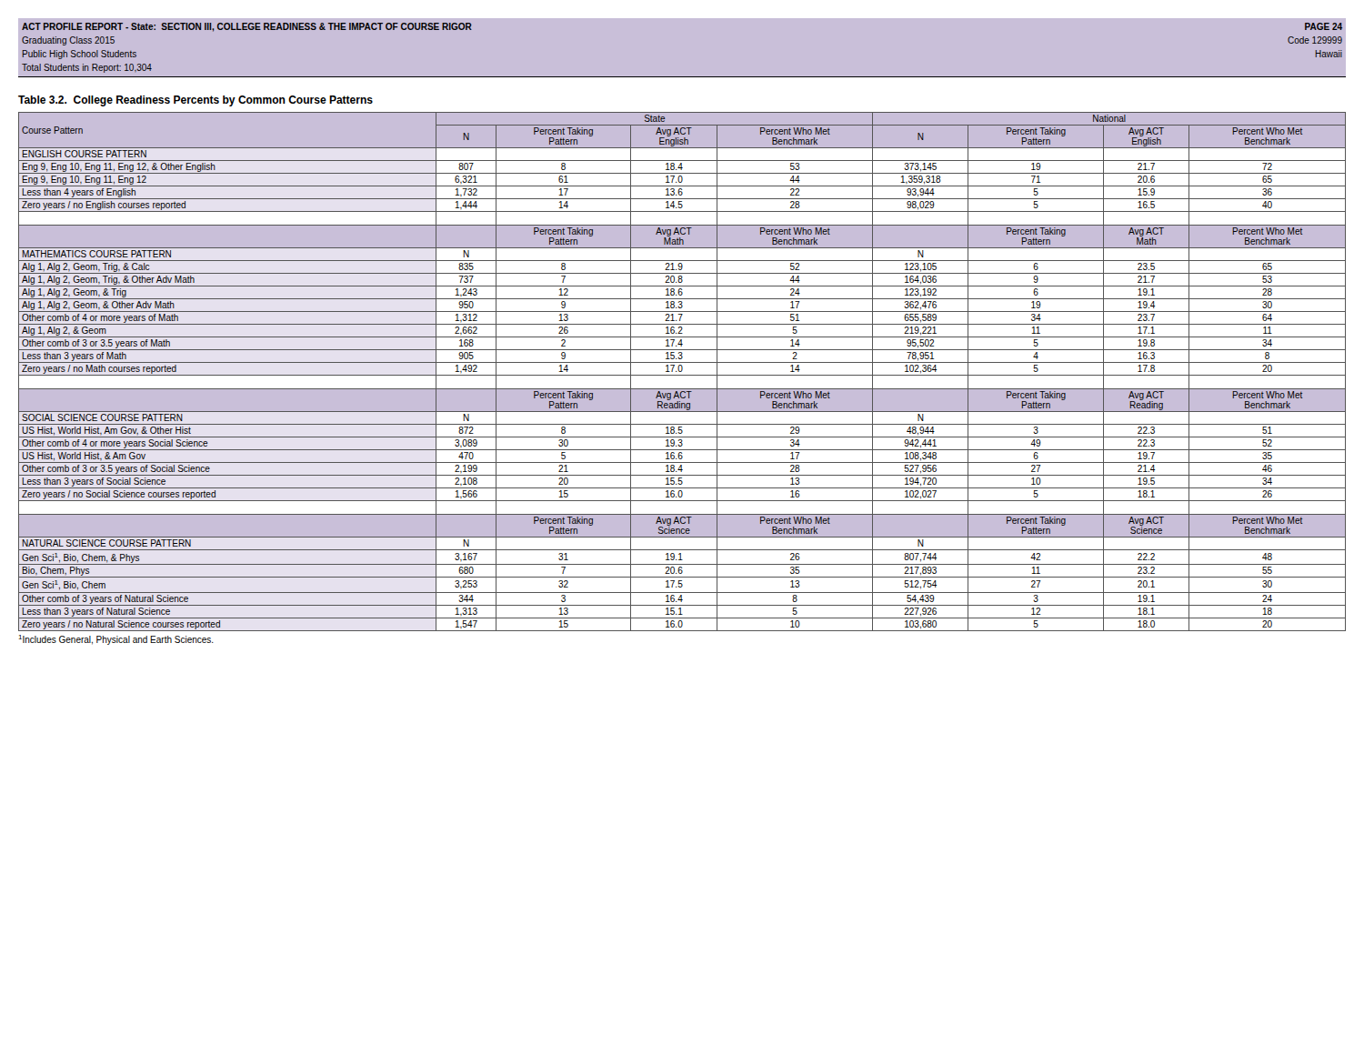ACT PROFILE REPORT - State: SECTION III, COLLEGE READINESS & THE IMPACT OF COURSE RIGOR PAGE 24
Graduating Class 2015 Code 129999
Public High School Students Hawaii
Total Students in Report: 10,304
Table 3.2. College Readiness Percents by Common Course Patterns
| Course Pattern | State | National |
| --- | --- | --- |
| N | Percent Taking Pattern | Avg ACT English | Percent Who Met Benchmark | N | Percent Taking Pattern | Avg ACT English | Percent Who Met Benchmark |
| ENGLISH COURSE PATTERN | | | | | | | | |
| Eng 9, Eng 10, Eng 11, Eng 12, & Other English | 807 | 8 | 18.4 | 53 | 373,145 | 19 | 21.7 | 72 |
| Eng 9, Eng 10, Eng 11, Eng 12 | 6,321 | 61 | 17.0 | 44 | 1,359,318 | 71 | 20.6 | 65 |
| Less than 4 years of English | 1,732 | 17 | 13.6 | 22 | 93,944 | 5 | 15.9 | 36 |
| Zero years / no English courses reported | 1,444 | 14 | 14.5 | 28 | 98,029 | 5 | 16.5 | 40 |
| | | Percent Taking Pattern | Avg ACT Math | Percent Who Met Benchmark | | Percent Taking Pattern | Avg ACT Math | Percent Who Met Benchmark |
| MATHEMATICS COURSE PATTERN | N | | | | N | | | |
| Alg 1, Alg 2, Geom, Trig, & Calc | 835 | 8 | 21.9 | 52 | 123,105 | 6 | 23.5 | 65 |
| Alg 1, Alg 2, Geom, Trig, & Other Adv Math | 737 | 7 | 20.8 | 44 | 164,036 | 9 | 21.7 | 53 |
| Alg 1, Alg 2, Geom, & Trig | 1,243 | 12 | 18.6 | 24 | 123,192 | 6 | 19.1 | 28 |
| Alg 1, Alg 2, Geom, & Other Adv Math | 950 | 9 | 18.3 | 17 | 362,476 | 19 | 19.4 | 30 |
| Other comb of 4 or more years of Math | 1,312 | 13 | 21.7 | 51 | 655,589 | 34 | 23.7 | 64 |
| Alg 1, Alg 2, & Geom | 2,662 | 26 | 16.2 | 5 | 219,221 | 11 | 17.1 | 11 |
| Other comb of 3 or 3.5 years of Math | 168 | 2 | 17.4 | 14 | 95,502 | 5 | 19.8 | 34 |
| Less than 3 years of Math | 905 | 9 | 15.3 | 2 | 78,951 | 4 | 16.3 | 8 |
| Zero years / no Math courses reported | 1,492 | 14 | 17.0 | 14 | 102,364 | 5 | 17.8 | 20 |
| | | Percent Taking Pattern | Avg ACT Reading | Percent Who Met Benchmark | | Percent Taking Pattern | Avg ACT Reading | Percent Who Met Benchmark |
| SOCIAL SCIENCE COURSE PATTERN | N | | | | N | | | |
| US Hist, World Hist, Am Gov, & Other Hist | 872 | 8 | 18.5 | 29 | 48,944 | 3 | 22.3 | 51 |
| Other comb of 4 or more years Social Science | 3,089 | 30 | 19.3 | 34 | 942,441 | 49 | 22.3 | 52 |
| US Hist, World Hist, & Am Gov | 470 | 5 | 16.6 | 17 | 108,348 | 6 | 19.7 | 35 |
| Other comb of 3 or 3.5 years of Social Science | 2,199 | 21 | 18.4 | 28 | 527,956 | 27 | 21.4 | 46 |
| Less than 3 years of Social Science | 2,108 | 20 | 15.5 | 13 | 194,720 | 10 | 19.5 | 34 |
| Zero years / no Social Science courses reported | 1,566 | 15 | 16.0 | 16 | 102,027 | 5 | 18.1 | 26 |
| | | Percent Taking Pattern | Avg ACT Science | Percent Who Met Benchmark | | Percent Taking Pattern | Avg ACT Science | Percent Who Met Benchmark |
| NATURAL SCIENCE COURSE PATTERN | N | | | | N | | | |
| Gen Sci 1 , Bio, Chem, & Phys | 3,167 | 31 | 19.1 | 26 | 807,744 | 42 | 22.2 | 48 |
| Bio, Chem, Phys | 680 | 7 | 20.6 | 35 | 217,893 | 11 | 23.2 | 55 |
| Gen Sci 1 , Bio, Chem | 3,253 | 32 | 17.5 | 13 | 512,754 | 27 | 20.1 | 30 |
| Other comb of 3 years of Natural Science | 344 | 3 | 16.4 | 8 | 54,439 | 3 | 19.1 | 24 |
| Less than 3 years of Natural Science | 1,313 | 13 | 15.1 | 5 | 227,926 | 12 | 18.1 | 18 |
| Zero years / no Natural Science courses reported | 1,547 | 15 | 16.0 | 10 | 103,680 | 5 | 18.0 | 20 |
1Includes General, Physical and Earth Sciences.